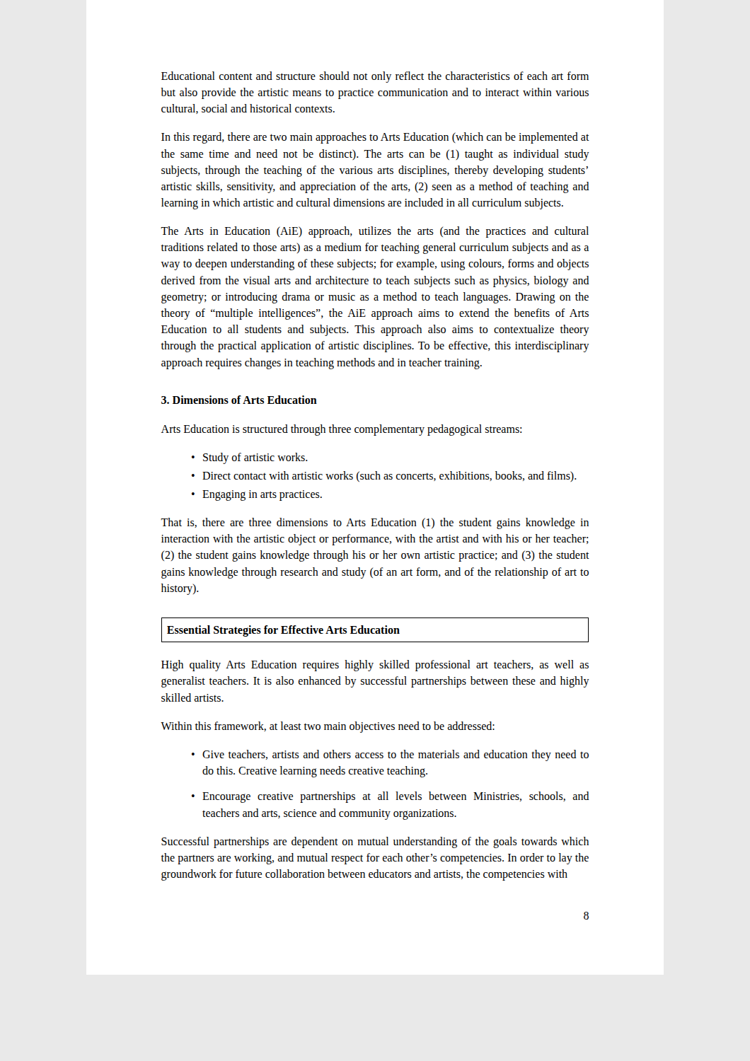Educational content and structure should not only reflect the characteristics of each art form but also provide the artistic means to practice communication and to interact within various cultural, social and historical contexts.
In this regard, there are two main approaches to Arts Education (which can be implemented at the same time and need not be distinct). The arts can be (1) taught as individual study subjects, through the teaching of the various arts disciplines, thereby developing students’ artistic skills, sensitivity, and appreciation of the arts, (2) seen as a method of teaching and learning in which artistic and cultural dimensions are included in all curriculum subjects.
The Arts in Education (AiE) approach, utilizes the arts (and the practices and cultural traditions related to those arts) as a medium for teaching general curriculum subjects and as a way to deepen understanding of these subjects; for example, using colours, forms and objects derived from the visual arts and architecture to teach subjects such as physics, biology and geometry; or introducing drama or music as a method to teach languages. Drawing on the theory of “multiple intelligences”, the AiE approach aims to extend the benefits of Arts Education to all students and subjects. This approach also aims to contextualize theory through the practical application of artistic disciplines. To be effective, this interdisciplinary approach requires changes in teaching methods and in teacher training.
3. Dimensions of Arts Education
Arts Education is structured through three complementary pedagogical streams:
Study of artistic works.
Direct contact with artistic works (such as concerts, exhibitions, books, and films).
Engaging in arts practices.
That is, there are three dimensions to Arts Education (1) the student gains knowledge in interaction with the artistic object or performance, with the artist and with his or her teacher; (2) the student gains knowledge through his or her own artistic practice; and (3) the student gains knowledge through research and study (of an art form, and of the relationship of art to history).
Essential Strategies for Effective Arts Education
High quality Arts Education requires highly skilled professional art teachers, as well as generalist teachers. It is also enhanced by successful partnerships between these and highly skilled artists.
Within this framework, at least two main objectives need to be addressed:
Give teachers, artists and others access to the materials and education they need to do this. Creative learning needs creative teaching.
Encourage creative partnerships at all levels between Ministries, schools, and teachers and arts, science and community organizations.
Successful partnerships are dependent on mutual understanding of the goals towards which the partners are working, and mutual respect for each other’s competencies. In order to lay the groundwork for future collaboration between educators and artists, the competencies with
8